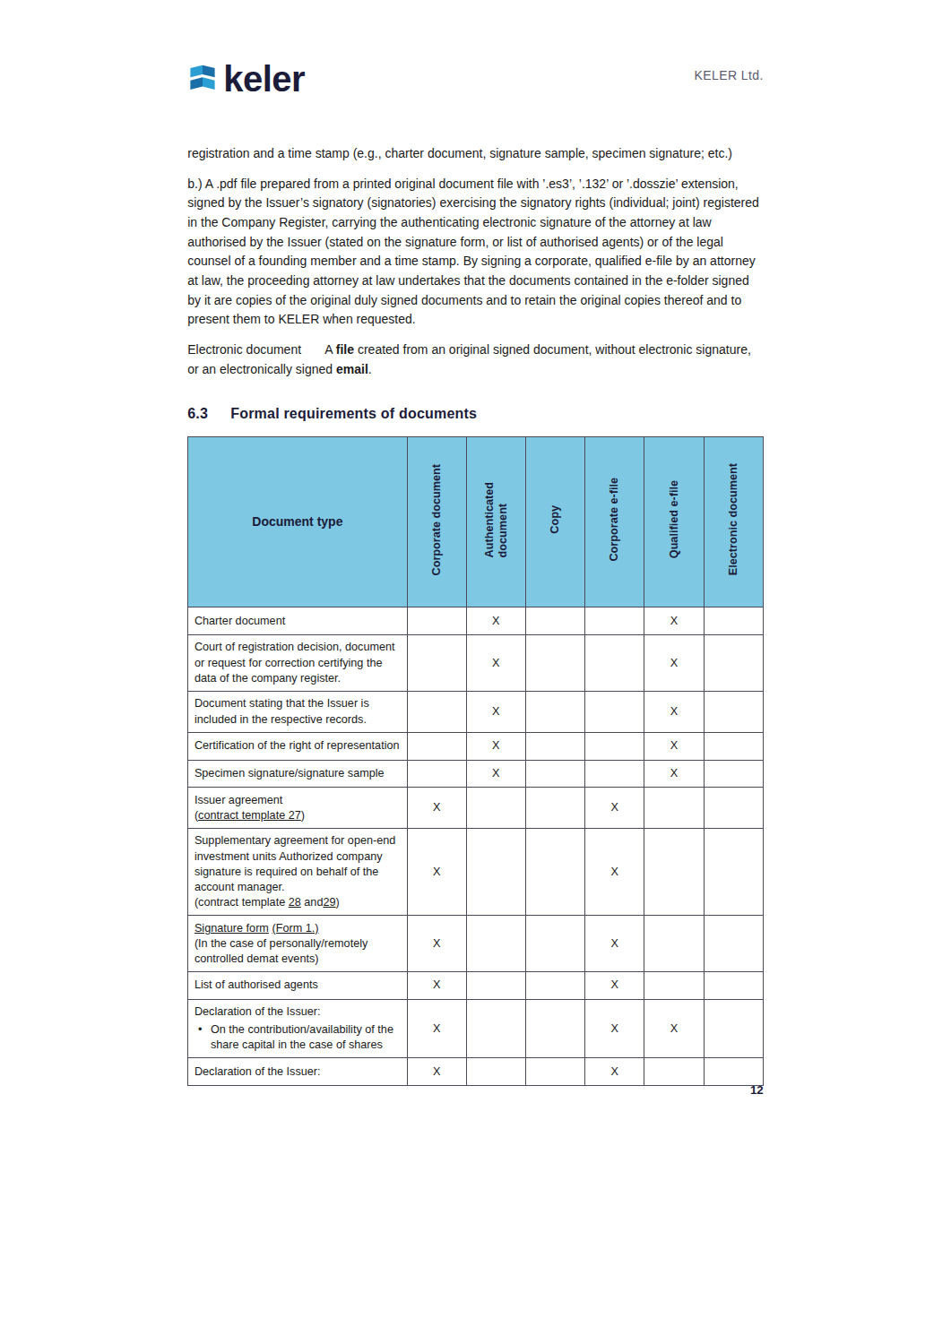keler
KELER Ltd.
registration and a time stamp (e.g., charter document, signature sample, specimen signature; etc.)
b.) A .pdf file prepared from a printed original document file with ’.es3’, ’.132’ or ’.dosszie’ extension, signed by the Issuer’s signatory (signatories) exercising the signatory rights (individual; joint) registered in the Company Register, carrying the authenticating electronic signature of the attorney at law authorised by the Issuer (stated on the signature form, or list of authorised agents) or of the legal counsel of a founding member and a time stamp. By signing a corporate, qualified e-file by an attorney at law, the proceeding attorney at law undertakes that the documents contained in the e-folder signed by it are copies of the original duly signed documents and to retain the original copies thereof and to present them to KELER when requested.
Electronic document A file created from an original signed document, without electronic signature, or an electronically signed email.
6.3 Formal requirements of documents
| Document type | Corporate document | Authenticated document | Copy | Corporate e-file | Qualified e-file | Electronic document |
| --- | --- | --- | --- | --- | --- | --- |
| Charter document | | X | | | X | |
| Court of registration decision, document or request for correction certifying the data of the company register. | | X | | | X | |
| Document stating that the Issuer is included in the respective records. | | X | | | X | |
| Certification of the right of representation | | X | | | X | |
| Specimen signature/signature sample | | X | | | X | |
| Issuer agreement ( contract template 27 ) | X | | | X | | |
| Supplementary agreement for open-end investment units Authorized company signature is required on behalf of the account manager. (contract template 28 and 29 ) | X | | | X | | |
| Signature form (Form 1.) (In the case of personally/remotely controlled demat events) | X | | | X | | |
| List of authorised agents | X | | | X | | |
| Declaration of the Issuer: On the contribution/availability of the share capital in the case of shares | X | | | X | X | |
| Declaration of the Issuer: | X | | | X | | |
12